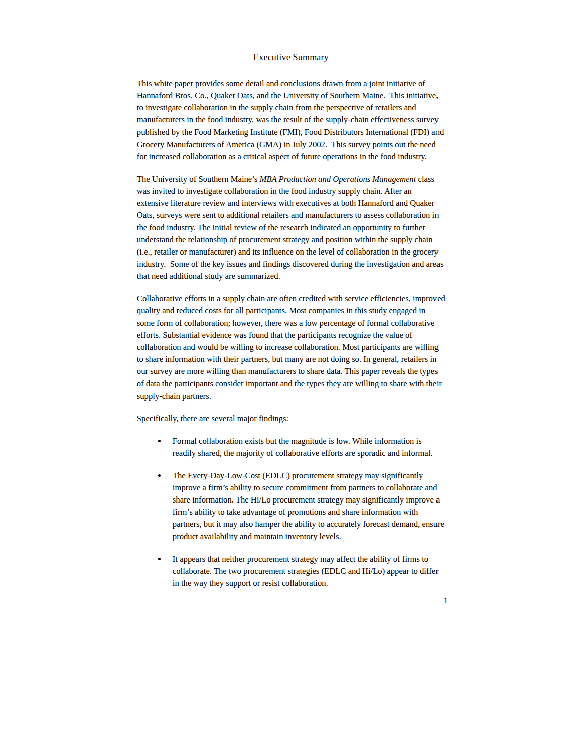Executive Summary
This white paper provides some detail and conclusions drawn from a joint initiative of Hannaford Bros. Co., Quaker Oats, and the University of Southern Maine. This initiative, to investigate collaboration in the supply chain from the perspective of retailers and manufacturers in the food industry, was the result of the supply-chain effectiveness survey published by the Food Marketing Institute (FMI), Food Distributors International (FDI) and Grocery Manufacturers of America (GMA) in July 2002. This survey points out the need for increased collaboration as a critical aspect of future operations in the food industry.
The University of Southern Maine’s MBA Production and Operations Management class was invited to investigate collaboration in the food industry supply chain. After an extensive literature review and interviews with executives at both Hannaford and Quaker Oats, surveys were sent to additional retailers and manufacturers to assess collaboration in the food industry. The initial review of the research indicated an opportunity to further understand the relationship of procurement strategy and position within the supply chain (i.e., retailer or manufacturer) and its influence on the level of collaboration in the grocery industry. Some of the key issues and findings discovered during the investigation and areas that need additional study are summarized.
Collaborative efforts in a supply chain are often credited with service efficiencies, improved quality and reduced costs for all participants. Most companies in this study engaged in some form of collaboration; however, there was a low percentage of formal collaborative efforts. Substantial evidence was found that the participants recognize the value of collaboration and would be willing to increase collaboration. Most participants are willing to share information with their partners, but many are not doing so. In general, retailers in our survey are more willing than manufacturers to share data. This paper reveals the types of data the participants consider important and the types they are willing to share with their supply-chain partners.
Specifically, there are several major findings:
Formal collaboration exists but the magnitude is low. While information is readily shared, the majority of collaborative efforts are sporadic and informal.
The Every-Day-Low-Cost (EDLC) procurement strategy may significantly improve a firm’s ability to secure commitment from partners to collaborate and share information. The Hi/Lo procurement strategy may significantly improve a firm’s ability to take advantage of promotions and share information with partners, but it may also hamper the ability to accurately forecast demand, ensure product availability and maintain inventory levels.
It appears that neither procurement strategy may affect the ability of firms to collaborate. The two procurement strategies (EDLC and Hi/Lo) appear to differ in the way they support or resist collaboration.
1